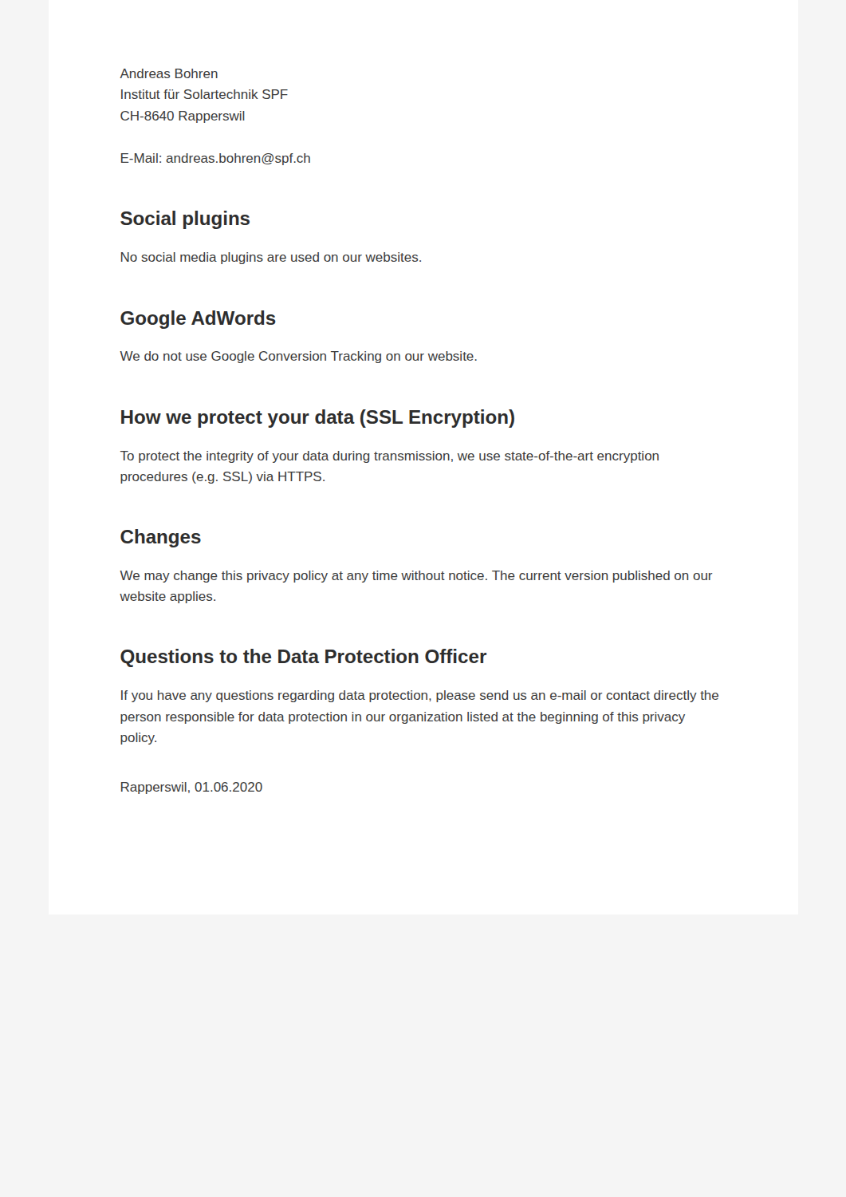Andreas Bohren
Institut für Solartechnik SPF
CH-8640 Rapperswil
E-Mail: andreas.bohren@spf.ch
Social plugins
No social media plugins are used on our websites.
Google AdWords
We do not use Google Conversion Tracking on our website.
How we protect your data (SSL Encryption)
To protect the integrity of your data during transmission, we use state-of-the-art encryption procedures (e.g. SSL) via HTTPS.
Changes
We may change this privacy policy at any time without notice. The current version published on our website applies.
Questions to the Data Protection Officer
If you have any questions regarding data protection, please send us an e-mail or contact directly the person responsible for data protection in our organization listed at the beginning of this privacy policy.
Rapperswil, 01.06.2020